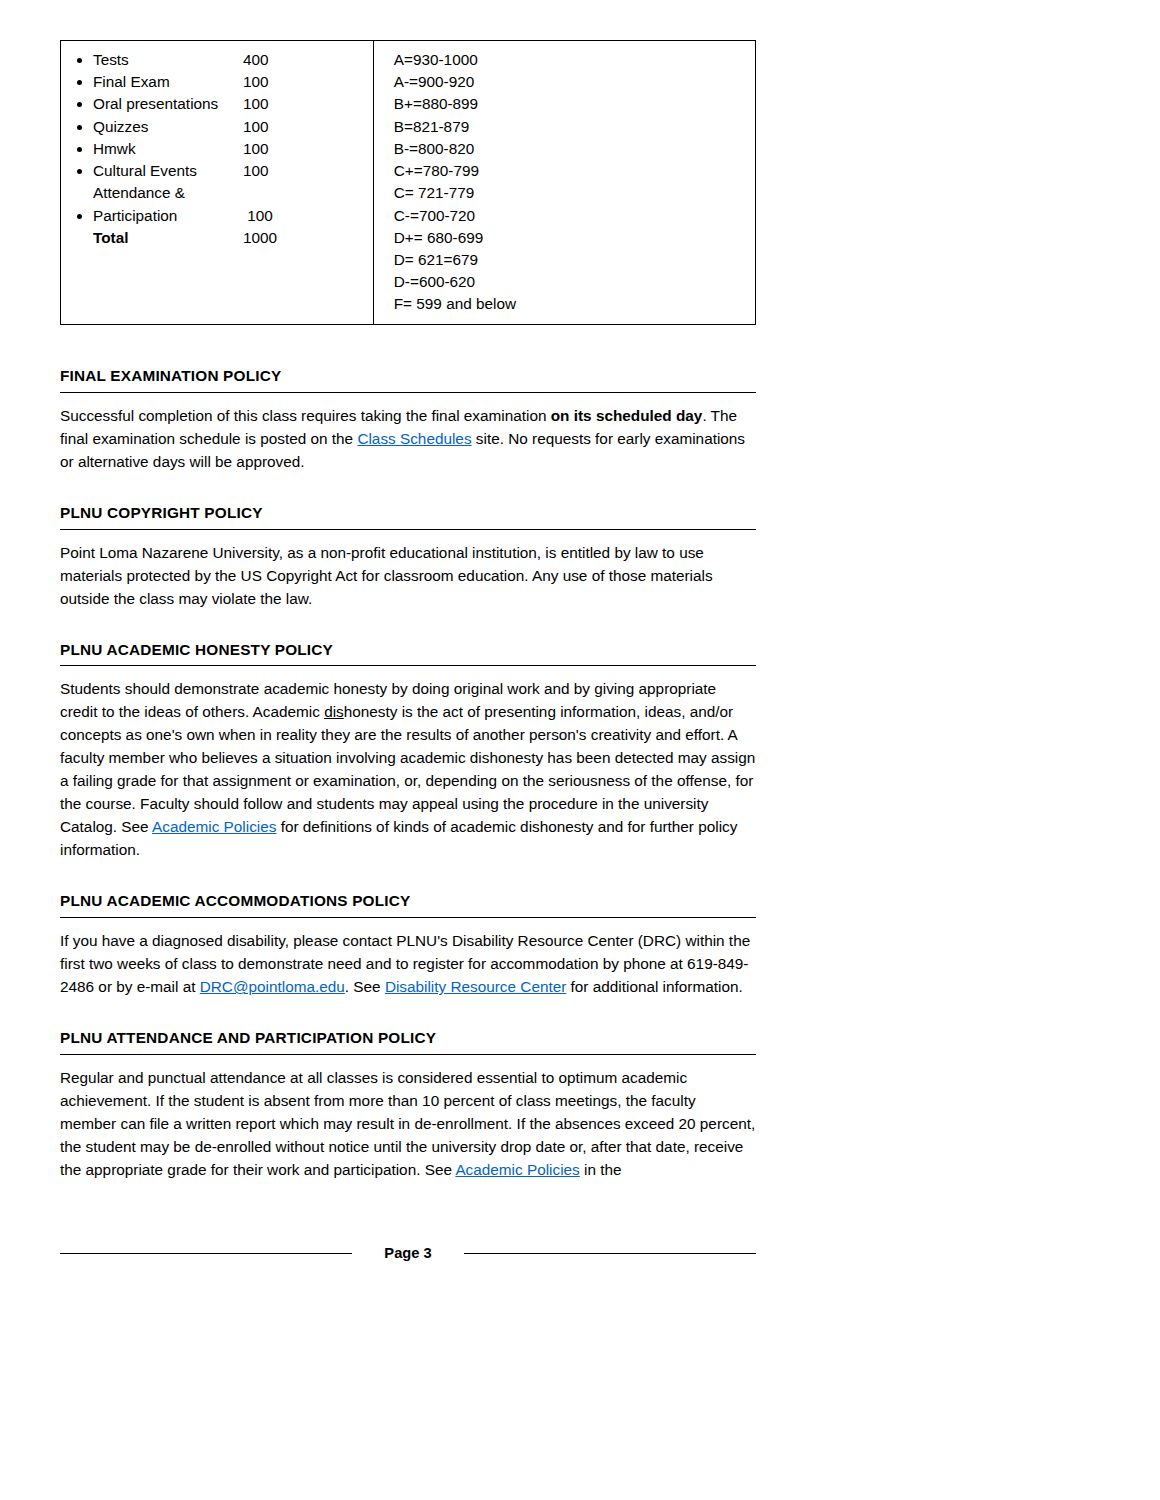| Tests 400 Final Exam 100 Oral presentations 100 Quizzes 100 Hmwk 100 Cultural Events 100 Attendance & Participation 100 Total 1000 | A=930-1000 A-=900-920 B+=880-899 B=821-879 B-=800-820 C+=780-799 C= 721-779 C-=700-720 D+= 680-699 D= 621=679 D-=600-620 F= 599 and below |
Final Examination Policy
Successful completion of this class requires taking the final examination on its scheduled day. The final examination schedule is posted on the Class Schedules site. No requests for early examinations or alternative days will be approved.
PLNU Copyright Policy
Point Loma Nazarene University, as a non-profit educational institution, is entitled by law to use materials protected by the US Copyright Act for classroom education. Any use of those materials outside the class may violate the law.
PLNU Academic Honesty Policy
Students should demonstrate academic honesty by doing original work and by giving appropriate credit to the ideas of others. Academic dishonesty is the act of presenting information, ideas, and/or concepts as one's own when in reality they are the results of another person's creativity and effort. A faculty member who believes a situation involving academic dishonesty has been detected may assign a failing grade for that assignment or examination, or, depending on the seriousness of the offense, for the course. Faculty should follow and students may appeal using the procedure in the university Catalog. See Academic Policies for definitions of kinds of academic dishonesty and for further policy information.
PLNU Academic Accommodations Policy
If you have a diagnosed disability, please contact PLNU's Disability Resource Center (DRC) within the first two weeks of class to demonstrate need and to register for accommodation by phone at 619-849-2486 or by e-mail at DRC@pointloma.edu. See Disability Resource Center for additional information.
PLNU Attendance and Participation Policy
Regular and punctual attendance at all classes is considered essential to optimum academic achievement. If the student is absent from more than 10 percent of class meetings, the faculty member can file a written report which may result in de-enrollment. If the absences exceed 20 percent, the student may be de-enrolled without notice until the university drop date or, after that date, receive the appropriate grade for their work and participation. See Academic Policies in the
Page 3